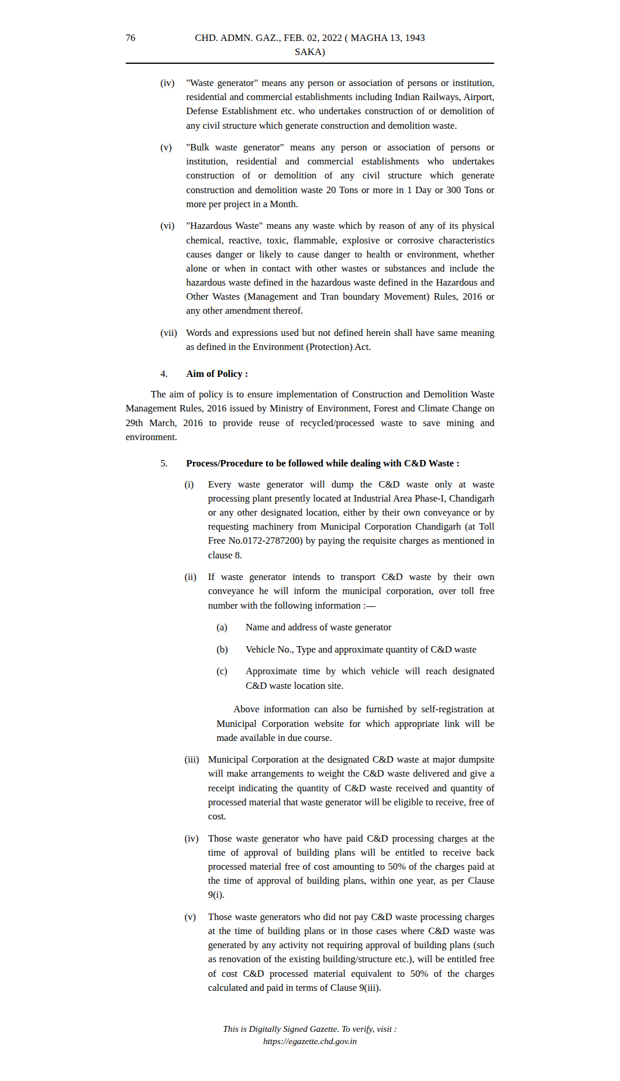76
CHD. ADMN. GAZ., FEB. 02, 2022 ( MAGHA 13, 1943 SAKA)
(iv)
"Waste generator" means any person or association of persons or institution, residential and commercial establishments including Indian Railways, Airport, Defense Establishment etc. who undertakes construction of or demolition of any civil structure which generate construction and demolition waste.
(v)
"Bulk waste generator" means any person or association of persons or institution, residential and commercial establishments who undertakes construction of or demolition of any civil structure which generate construction and demolition waste 20 Tons or more in 1 Day or 300 Tons or more per project in a Month.
(vi)
"Hazardous Waste" means any waste which by reason of any of its physical chemical, reactive, toxic, flammable, explosive or corrosive characteristics causes danger or likely to cause danger to health or environment, whether alone or when in contact with other wastes or substances and include the hazardous waste defined in the hazardous waste defined in the Hazardous and Other Wastes (Management and Tran boundary Movement) Rules, 2016 or any other amendment thereof.
(vii)
Words and expressions used but not defined herein shall have same meaning as defined in the Environment (Protection) Act.
4.
Aim of Policy :
The aim of policy is to ensure implementation of Construction and Demolition Waste Management Rules, 2016 issued by Ministry of Environment, Forest and Climate Change on 29th March, 2016 to provide reuse of recycled/processed waste to save mining and environment.
5.
Process/Procedure to be followed while dealing with C&D Waste :
(i)
Every waste generator will dump the C&D waste only at waste processing plant presently located at Industrial Area Phase-I, Chandigarh or any other designated location, either by their own conveyance or by requesting machinery from Municipal Corporation Chandigarh (at Toll Free No.0172-2787200) by paying the requisite charges as mentioned in clause 8.
(ii)
If waste generator intends to transport C&D waste by their own conveyance he will inform the municipal corporation, over toll free number with the following information :—
(a)
Name and address of waste generator
(b)
Vehicle No., Type and approximate quantity of C&D waste
(c)
Approximate time by which vehicle will reach designated C&D waste location site.
Above information can also be furnished by self-registration at Municipal Corporation website for which appropriate link will be made available in due course.
(iii)
Municipal Corporation at the designated C&D waste at major dumpsite will make arrangements to weight the C&D waste delivered and give a receipt indicating the quantity of C&D waste received and quantity of processed material that waste generator will be eligible to receive, free of cost.
(iv)
Those waste generator who have paid C&D processing charges at the time of approval of building plans will be entitled to receive back processed material free of cost amounting to 50% of the charges paid at the time of approval of building plans, within one year, as per Clause 9(i).
(v)
Those waste generators who did not pay C&D waste processing charges at the time of building plans or in those cases where C&D waste was generated by any activity not requiring approval of building plans (such as renovation of the existing building/structure etc.), will be entitled free of cost C&D processed material equivalent to 50% of the charges calculated and paid in terms of Clause 9(iii).
This is Digitally Signed Gazette. To verify, visit :
https://egazette.chd.gov.in